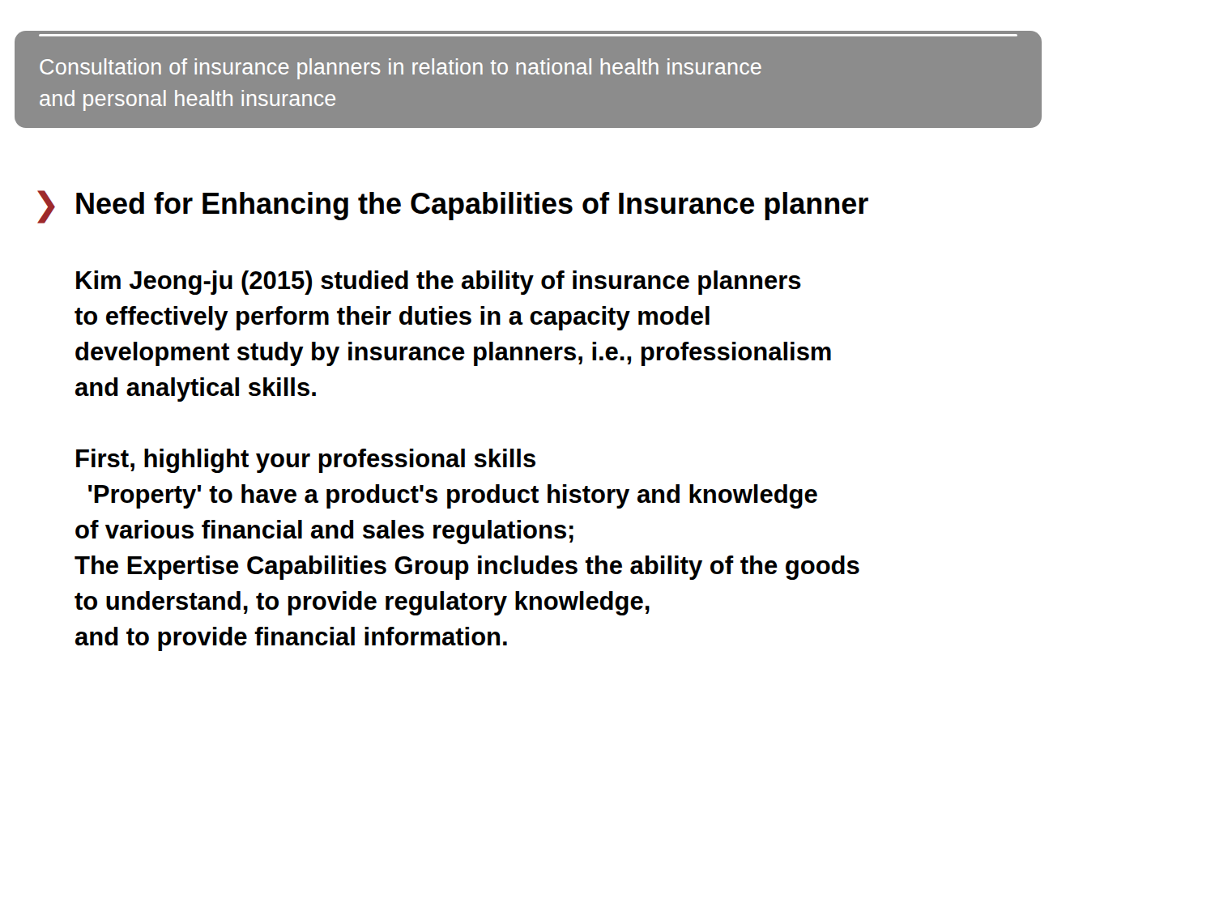Consultation of insurance planners in relation to national health insurance
and personal health insurance
❯
Need for Enhancing the Capabilities of Insurance planner
Kim Jeong-ju (2015) studied the ability of insurance planners
to effectively perform their duties in a capacity model
development study by insurance planners, i.e., professionalism
and analytical skills.
First, highlight your professional skills
'Property' to have a product's product history and knowledge
of various financial and sales regulations;
The Expertise Capabilities Group includes the ability of the goods
to understand, to provide regulatory knowledge,
and to provide financial information.